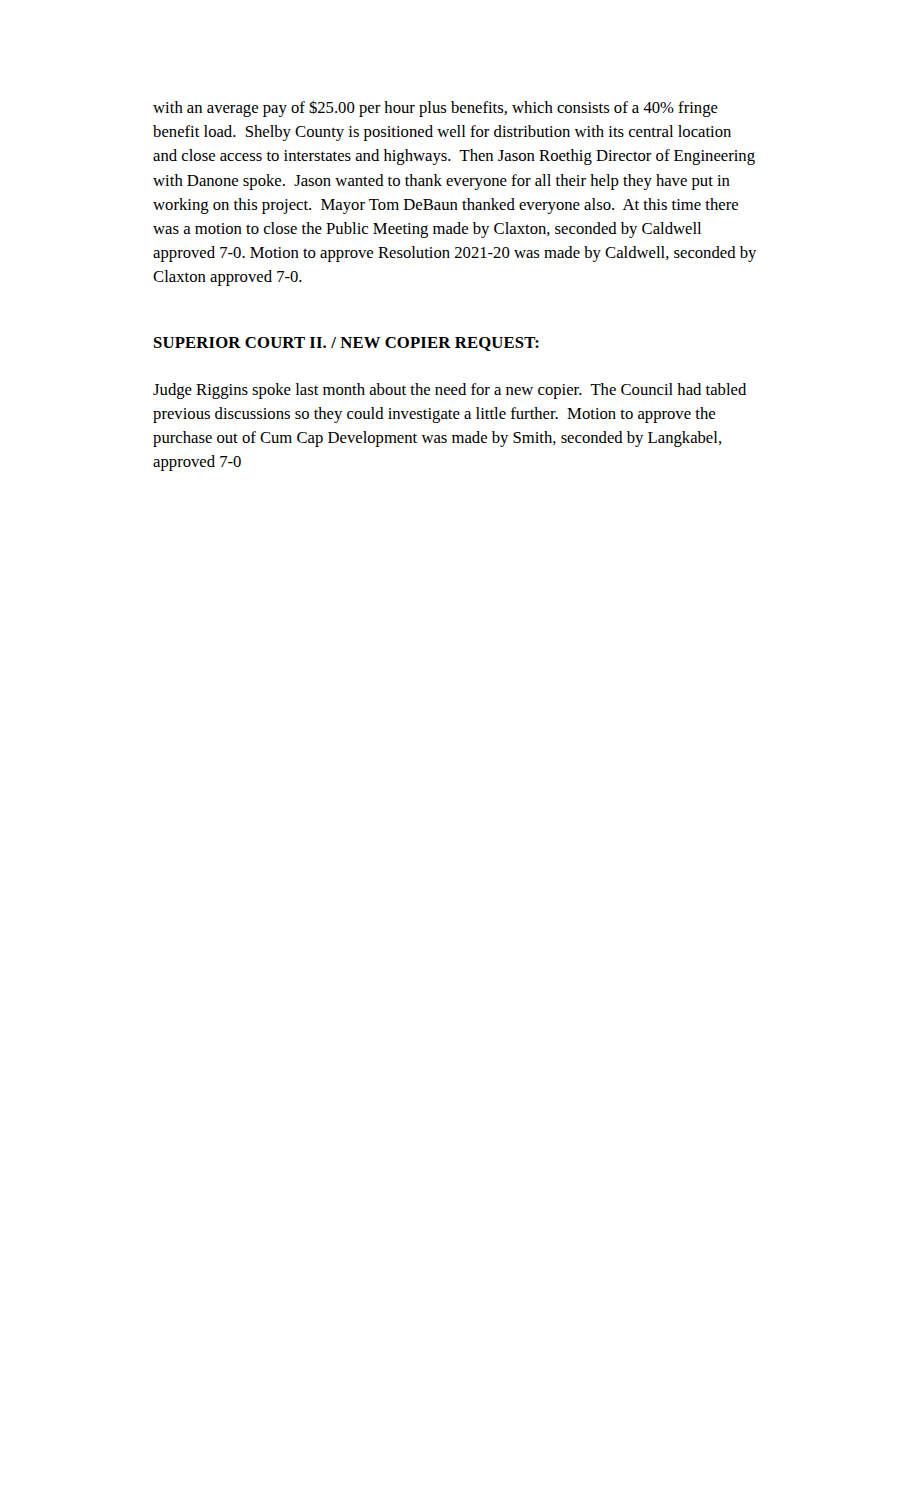with an average pay of $25.00 per hour plus benefits, which consists of a 40% fringe benefit load. Shelby County is positioned well for distribution with its central location and close access to interstates and highways. Then Jason Roethig Director of Engineering with Danone spoke. Jason wanted to thank everyone for all their help they have put in working on this project. Mayor Tom DeBaun thanked everyone also. At this time there was a motion to close the Public Meeting made by Claxton, seconded by Caldwell approved 7-0. Motion to approve Resolution 2021-20 was made by Caldwell, seconded by Claxton approved 7-0.
Superior Court II. / New Copier Request:
Judge Riggins spoke last month about the need for a new copier. The Council had tabled previous discussions so they could investigate a little further. Motion to approve the purchase out of Cum Cap Development was made by Smith, seconded by Langkabel, approved 7-0